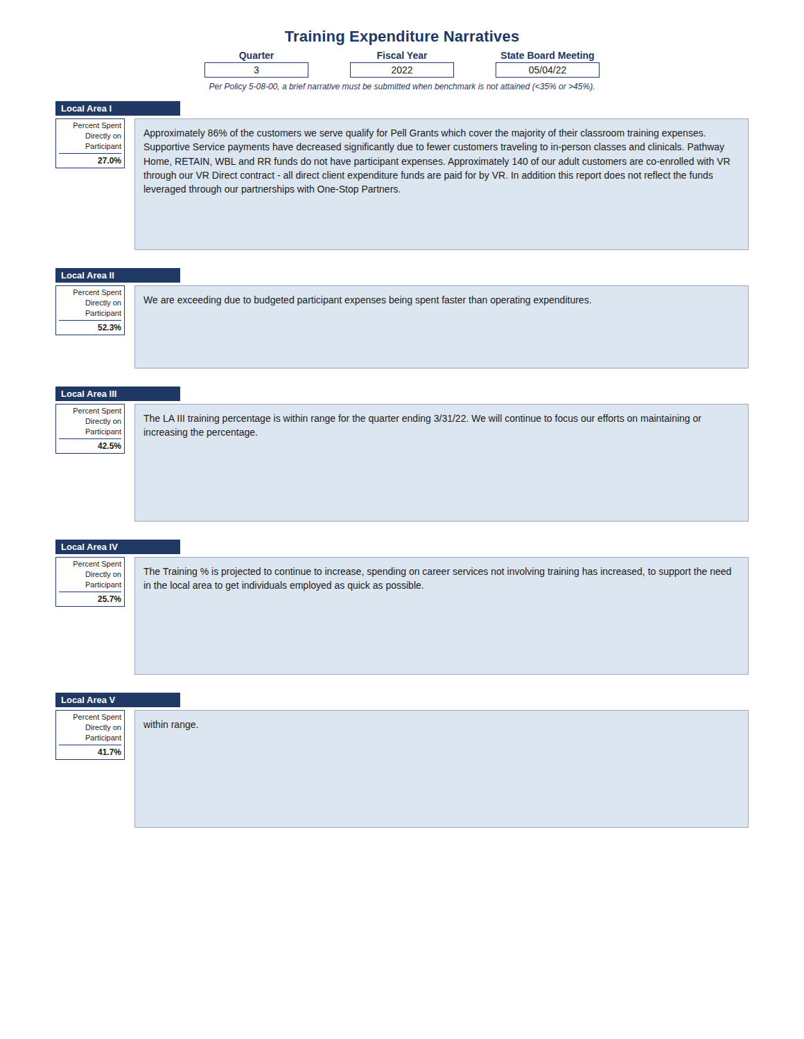Training Expenditure Narratives
Quarter
3
Fiscal Year
2022
State Board Meeting
05/04/22
Per Policy 5-08-00, a brief narrative must be submitted when benchmark is not attained (<35% or >45%).
Local Area I
Percent Spent
Directly on
Participant
27.0%
Approximately 86% of the customers we serve qualify for Pell Grants which cover the majority of their classroom training expenses. Supportive Service payments have decreased significantly due to fewer customers traveling to in-person classes and clinicals. Pathway Home, RETAIN, WBL and RR funds do not have participant expenses. Approximately 140 of our adult customers are co-enrolled with VR through our VR Direct contract - all direct client expenditure funds are paid for by VR. In addition this report does not reflect the funds leveraged through our partnerships with One-Stop Partners.
Local Area II
Percent Spent
Directly on
Participant
52.3%
We are exceeding due to budgeted participant expenses being spent faster than operating expenditures.
Local Area III
Percent Spent
Directly on
Participant
42.5%
The LA III training percentage is within range for the quarter ending 3/31/22. We will continue to focus our efforts on maintaining or increasing the percentage.
Local Area IV
Percent Spent
Directly on
Participant
25.7%
The Training % is projected to continue to increase, spending on career services not involving training has increased, to support the need in the local area to get individuals employed as quick as possible.
Local Area V
Percent Spent
Directly on
Participant
41.7%
within range.